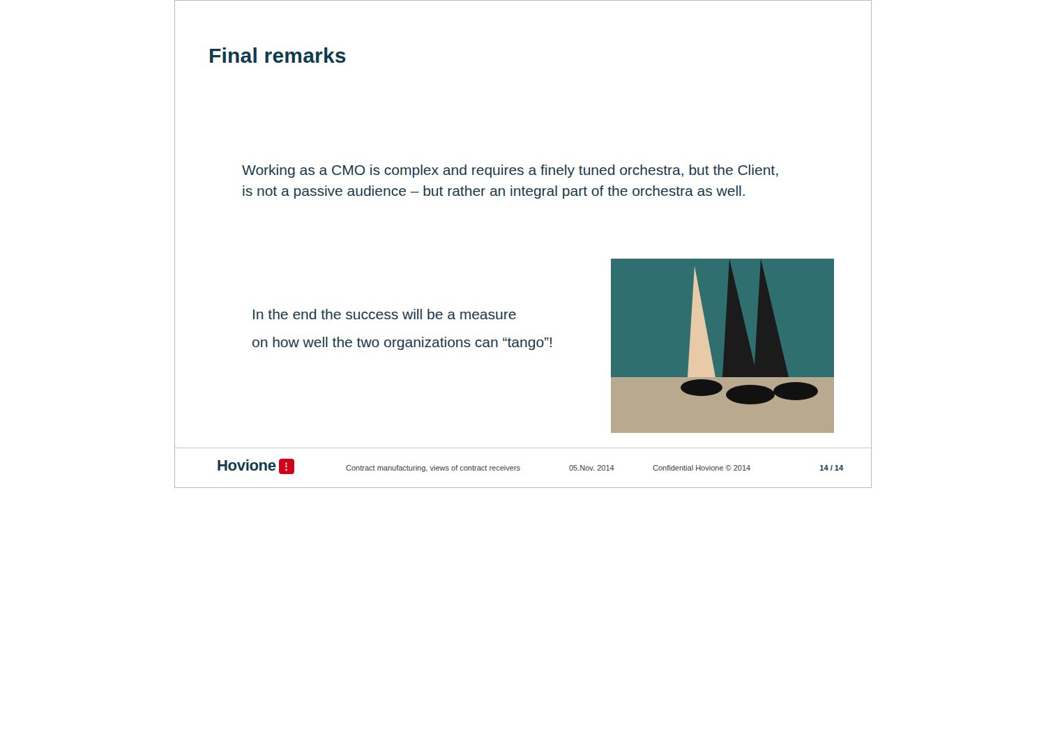Final remarks
Working as a CMO is complex and requires a finely tuned orchestra, but the Client, is not a passive audience – but rather an integral part of the orchestra as well.
In the end the success will be a measure
on how well the two organizations can “tango”!
Hovione⋮
Contract manufacturing, views of contract receivers
05.Nov. 2014
Confidential Hovione © 2014
14 / 14